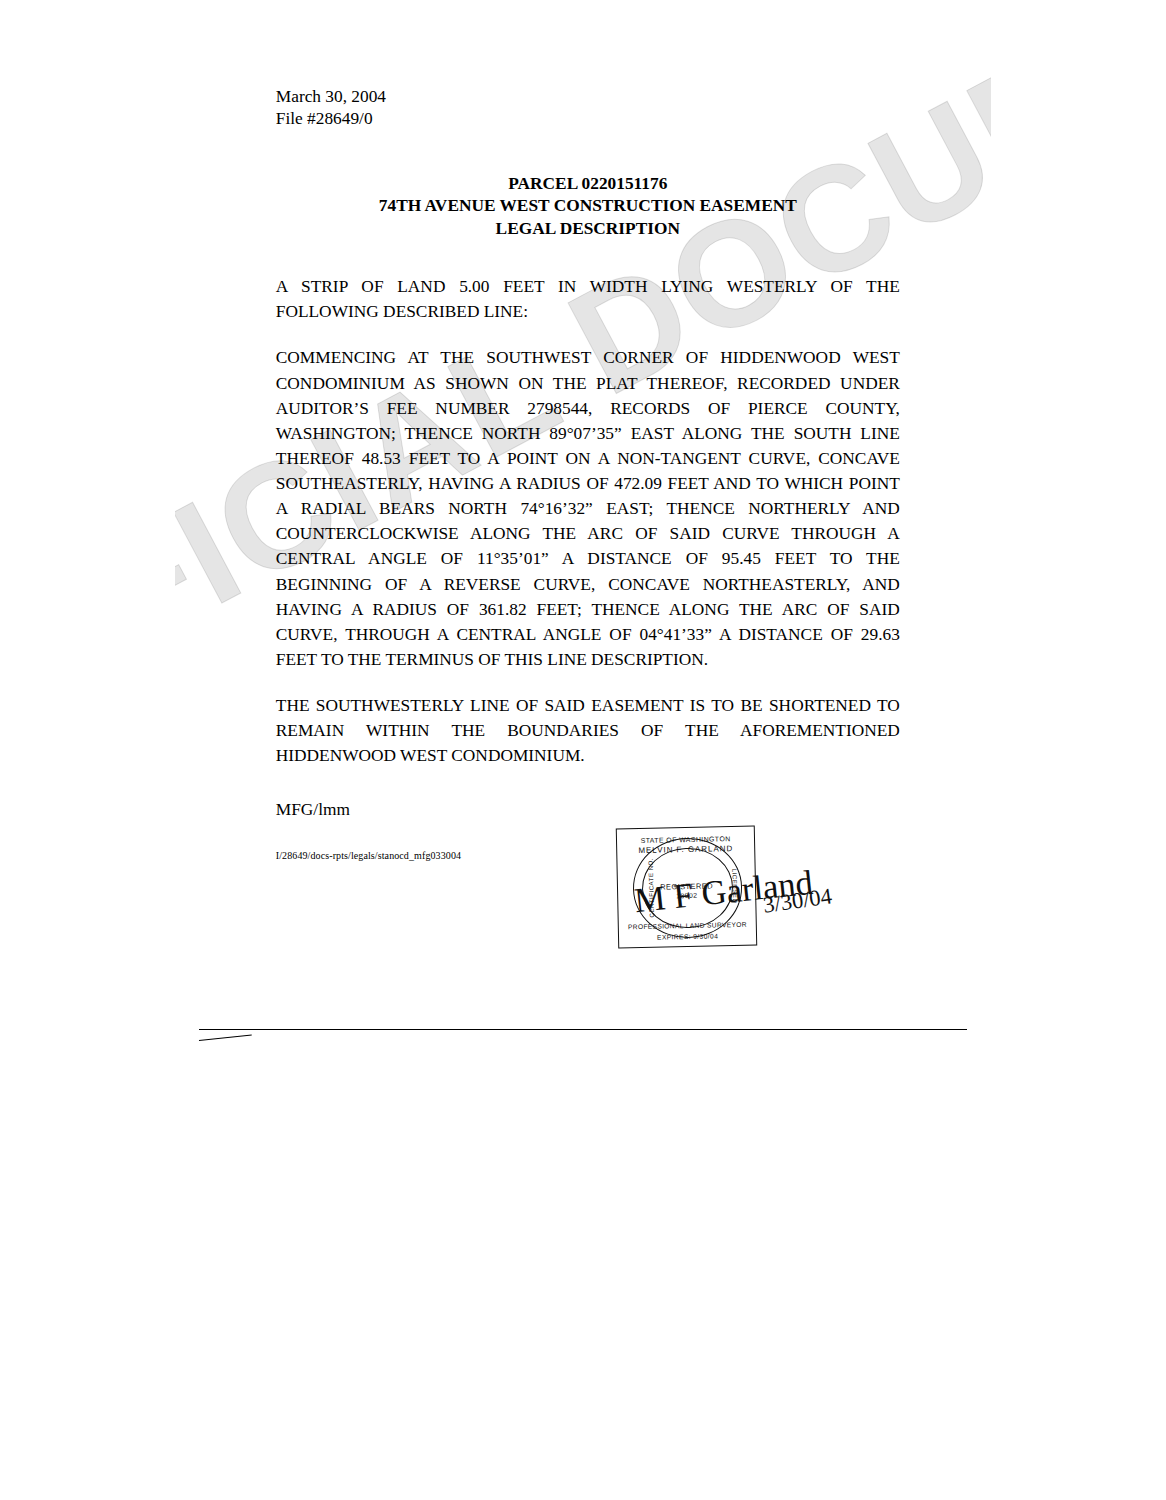UNOFFICIAL DOCUMENT
March 30, 2004
File #28649/0
PARCEL 0220151176
74TH AVENUE WEST CONSTRUCTION EASEMENT
LEGAL DESCRIPTION
A STRIP OF LAND 5.00 FEET IN WIDTH LYING WESTERLY OF THE FOLLOWING DESCRIBED LINE:
COMMENCING AT THE SOUTHWEST CORNER OF HIDDENWOOD WEST CONDOMINIUM AS SHOWN ON THE PLAT THEREOF, RECORDED UNDER AUDITOR’S FEE NUMBER 2798544, RECORDS OF PIERCE COUNTY, WASHINGTON; THENCE NORTH 89°07’35” EAST ALONG THE SOUTH LINE THEREOF 48.53 FEET TO A POINT ON A NON-TANGENT CURVE, CONCAVE SOUTHEASTERLY, HAVING A RADIUS OF 472.09 FEET AND TO WHICH POINT A RADIAL BEARS NORTH 74°16’32” EAST; THENCE NORTHERLY AND COUNTERCLOCKWISE ALONG THE ARC OF SAID CURVE THROUGH A CENTRAL ANGLE OF 11°35’01” A DISTANCE OF 95.45 FEET TO THE BEGINNING OF A REVERSE CURVE, CONCAVE NORTHEASTERLY, AND HAVING A RADIUS OF 361.82 FEET; THENCE ALONG THE ARC OF SAID CURVE, THROUGH A CENTRAL ANGLE OF 04°41’33” A DISTANCE OF 29.63 FEET TO THE TERMINUS OF THIS LINE DESCRIPTION.
THE SOUTHWESTERLY LINE OF SAID EASEMENT IS TO BE SHORTENED TO REMAIN WITHIN THE BOUNDARIES OF THE AFOREMENTIONED HIDDENWOOD WEST CONDOMINIUM.
MFG/lmm
I/28649/docs-rpts/legals/stanocd_mfg033004
STATE OF WASHINGTON
MELVIN F. GARLAND
REGISTERED
18902
PROFESSIONAL LAND SURVEYOR
EXPIRES: 9/30/04
CERTIFICATE NO.
LICENSED
M F Garland
3/30/04